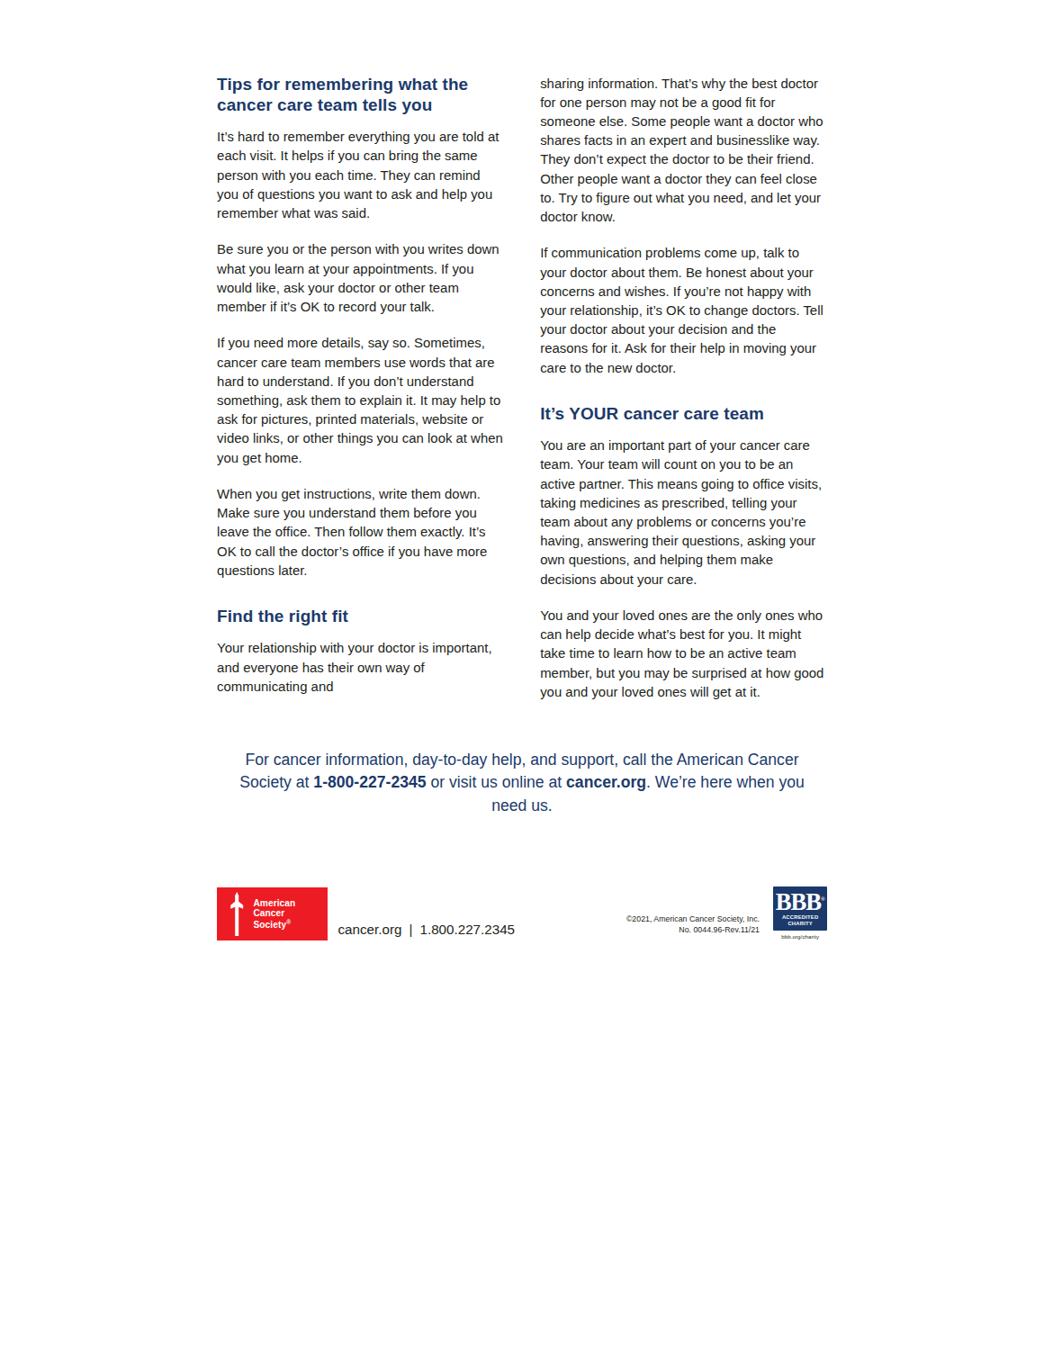Tips for remembering what the cancer care team tells you
It’s hard to remember everything you are told at each visit. It helps if you can bring the same person with you each time. They can remind you of questions you want to ask and help you remember what was said.
Be sure you or the person with you writes down what you learn at your appointments. If you would like, ask your doctor or other team member if it’s OK to record your talk.
If you need more details, say so. Sometimes, cancer care team members use words that are hard to understand. If you don’t understand something, ask them to explain it. It may help to ask for pictures, printed materials, website or video links, or other things you can look at when you get home.
When you get instructions, write them down. Make sure you understand them before you leave the office. Then follow them exactly. It’s OK to call the doctor’s office if you have more questions later.
Find the right fit
Your relationship with your doctor is important, and everyone has their own way of communicating and
sharing information. That’s why the best doctor for one person may not be a good fit for someone else. Some people want a doctor who shares facts in an expert and businesslike way. They don’t expect the doctor to be their friend. Other people want a doctor they can feel close to. Try to figure out what you need, and let your doctor know.
If communication problems come up, talk to your doctor about them. Be honest about your concerns and wishes. If you’re not happy with your relationship, it’s OK to change doctors. Tell your doctor about your decision and the reasons for it. Ask for their help in moving your care to the new doctor.
It’s YOUR cancer care team
You are an important part of your cancer care team. Your team will count on you to be an active partner. This means going to office visits, taking medicines as prescribed, telling your team about any problems or concerns you’re having, answering their questions, asking your own questions, and helping them make decisions about your care.
You and your loved ones are the only ones who can help decide what’s best for you. It might take time to learn how to be an active team member, but you may be surprised at how good you and your loved ones will get at it.
For cancer information, day-to-day help, and support, call the American Cancer Society at 1-800-227-2345 or visit us online at cancer.org. We’re here when you need us.
American
Cancer
Society®
cancer.org | 1.800.227.2345
©2021, American Cancer Society, Inc.
No. 0044.96-Rev.11/21
BBB®
Accredited
Charity
bbb.org/charity